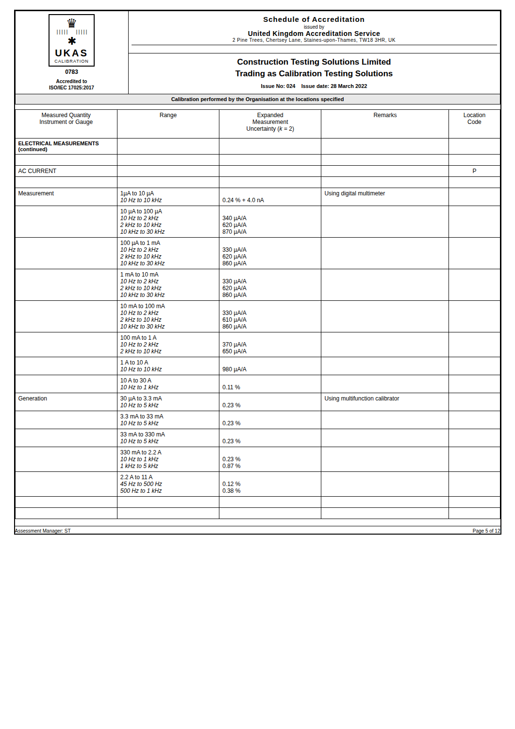| ♛ ///// ///// ✱ UKAS CALIBRATION 0783 Accredited to ISO/IEC 17025:2017 | Schedule of Accreditation issued by United Kingdom Accreditation Service 2 Pine Trees, Chertsey Lane, Staines-upon-Thames, TW18 3HR, UK |
| Construction Testing Solutions Limited Trading as Calibration Testing Solutions Issue No: 024 Issue date: 28 March 2022 |
Calibration performed by the Organisation at the locations specified
| Measured Quantity Instrument or Gauge | Range | Expanded Measurement Uncertainty ( k = 2) | Remarks | Location Code |
| --- | --- | --- | --- | --- |
| ELECTRICAL MEASUREMENTS (continued) | | | | |
| AC CURRENT | | | | P |
| Measurement | 1µA to 10 µA 10 Hz to 10 kHz | 0.24 % + 4.0 nA | Using digital multimeter | |
| | 10 µA to 100 µA 10 Hz to 2 kHz 2 kHz to 10 kHz 10 kHz to 30 kHz | 340 µA/A 620 µA/A 870 µA/A | | |
| | 100 µA to 1 mA 10 Hz to 2 kHz 2 kHz to 10 kHz 10 kHz to 30 kHz | 330 µA/A 620 µA/A 860 µA/A | | |
| | 1 mA to 10 mA 10 Hz to 2 kHz 2 kHz to 10 kHz 10 kHz to 30 kHz | 330 µA/A 620 µA/A 860 µA/A | | |
| | 10 mA to 100 mA 10 Hz to 2 kHz 2 kHz to 10 kHz 10 kHz to 30 kHz | 330 µA/A 610 µA/A 860 µA/A | | |
| | 100 mA to 1 A 10 Hz to 2 kHz 2 kHz to 10 kHz | 370 µA/A 650 µA/A | | |
| | 1 A to 10 A 10 Hz to 10 kHz | 980 µA/A | | |
| | 10 A to 30 A 10 Hz to 1 kHz | 0.11 % | | |
| Generation | 30 µA to 3.3 mA 10 Hz to 5 kHz | 0.23 % | Using multifunction calibrator | |
| | 3.3 mA to 33 mA 10 Hz to 5 kHz | 0.23 % | | |
| | 33 mA to 330 mA 10 Hz to 5 kHz | 0.23 % | | |
| | 330 mA to 2.2 A 10 Hz to 1 kHz 1 kHz to 5 kHz | 0.23 % 0.87 % | | |
| | 2.2 A to 11 A 45 Hz to 500 Hz 500 Hz to 1 kHz | 0.12 % 0.38 % | | |
Assessment Manager: ST
Page 5 of 12